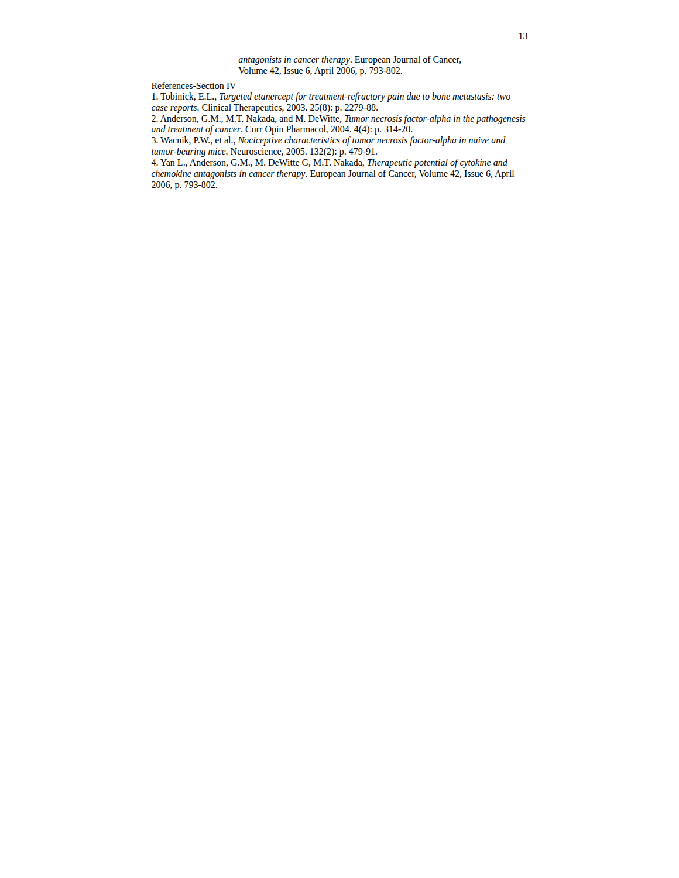13
antagonists in cancer therapy. European Journal of Cancer, Volume 42, Issue 6, April 2006, p. 793-802.
References-Section IV
1. Tobinick, E.L., Targeted etanercept for treatment-refractory pain due to bone metastasis: two case reports. Clinical Therapeutics, 2003. 25(8): p. 2279-88.
2. Anderson, G.M., M.T. Nakada, and M. DeWitte, Tumor necrosis factor-alpha in the pathogenesis and treatment of cancer. Curr Opin Pharmacol, 2004. 4(4): p. 314-20.
3. Wacnik, P.W., et al., Nociceptive characteristics of tumor necrosis factor-alpha in naive and tumor-bearing mice. Neuroscience, 2005. 132(2): p. 479-91.
4. Yan L., Anderson, G.M., M. DeWitte G, M.T. Nakada, Therapeutic potential of cytokine and chemokine antagonists in cancer therapy. European Journal of Cancer, Volume 42, Issue 6, April 2006, p. 793-802.